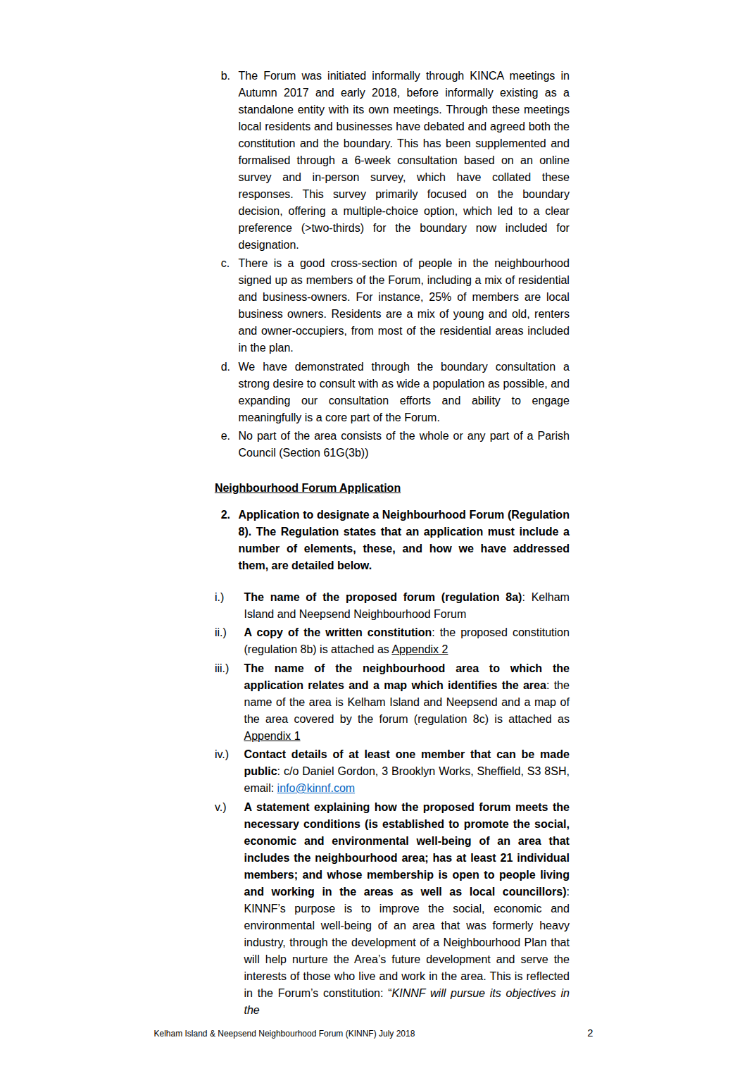b. The Forum was initiated informally through KINCA meetings in Autumn 2017 and early 2018, before informally existing as a standalone entity with its own meetings. Through these meetings local residents and businesses have debated and agreed both the constitution and the boundary. This has been supplemented and formalised through a 6-week consultation based on an online survey and in-person survey, which have collated these responses. This survey primarily focused on the boundary decision, offering a multiple-choice option, which led to a clear preference (>two-thirds) for the boundary now included for designation.
c. There is a good cross-section of people in the neighbourhood signed up as members of the Forum, including a mix of residential and business-owners. For instance, 25% of members are local business owners. Residents are a mix of young and old, renters and owner-occupiers, from most of the residential areas included in the plan.
d. We have demonstrated through the boundary consultation a strong desire to consult with as wide a population as possible, and expanding our consultation efforts and ability to engage meaningfully is a core part of the Forum.
e. No part of the area consists of the whole or any part of a Parish Council (Section 61G(3b))
Neighbourhood Forum Application
2. Application to designate a Neighbourhood Forum (Regulation 8). The Regulation states that an application must include a number of elements, these, and how we have addressed them, are detailed below.
i.) The name of the proposed forum (regulation 8a): Kelham Island and Neepsend Neighbourhood Forum
ii.) A copy of the written constitution: the proposed constitution (regulation 8b) is attached as Appendix 2
iii.) The name of the neighbourhood area to which the application relates and a map which identifies the area: the name of the area is Kelham Island and Neepsend and a map of the area covered by the forum (regulation 8c) is attached as Appendix 1
iv.) Contact details of at least one member that can be made public: c/o Daniel Gordon, 3 Brooklyn Works, Sheffield, S3 8SH, email: info@kinnf.com
v.) A statement explaining how the proposed forum meets the necessary conditions (is established to promote the social, economic and environmental well-being of an area that includes the neighbourhood area; has at least 21 individual members; and whose membership is open to people living and working in the areas as well as local councillors): KINNF’s purpose is to improve the social, economic and environmental well-being of an area that was formerly heavy industry, through the development of a Neighbourhood Plan that will help nurture the Area’s future development and serve the interests of those who live and work in the area. This is reflected in the Forum’s constitution: “KINNF will pursue its objectives in the
Kelham Island & Neepsend Neighbourhood Forum (KINNF) July 2018 2